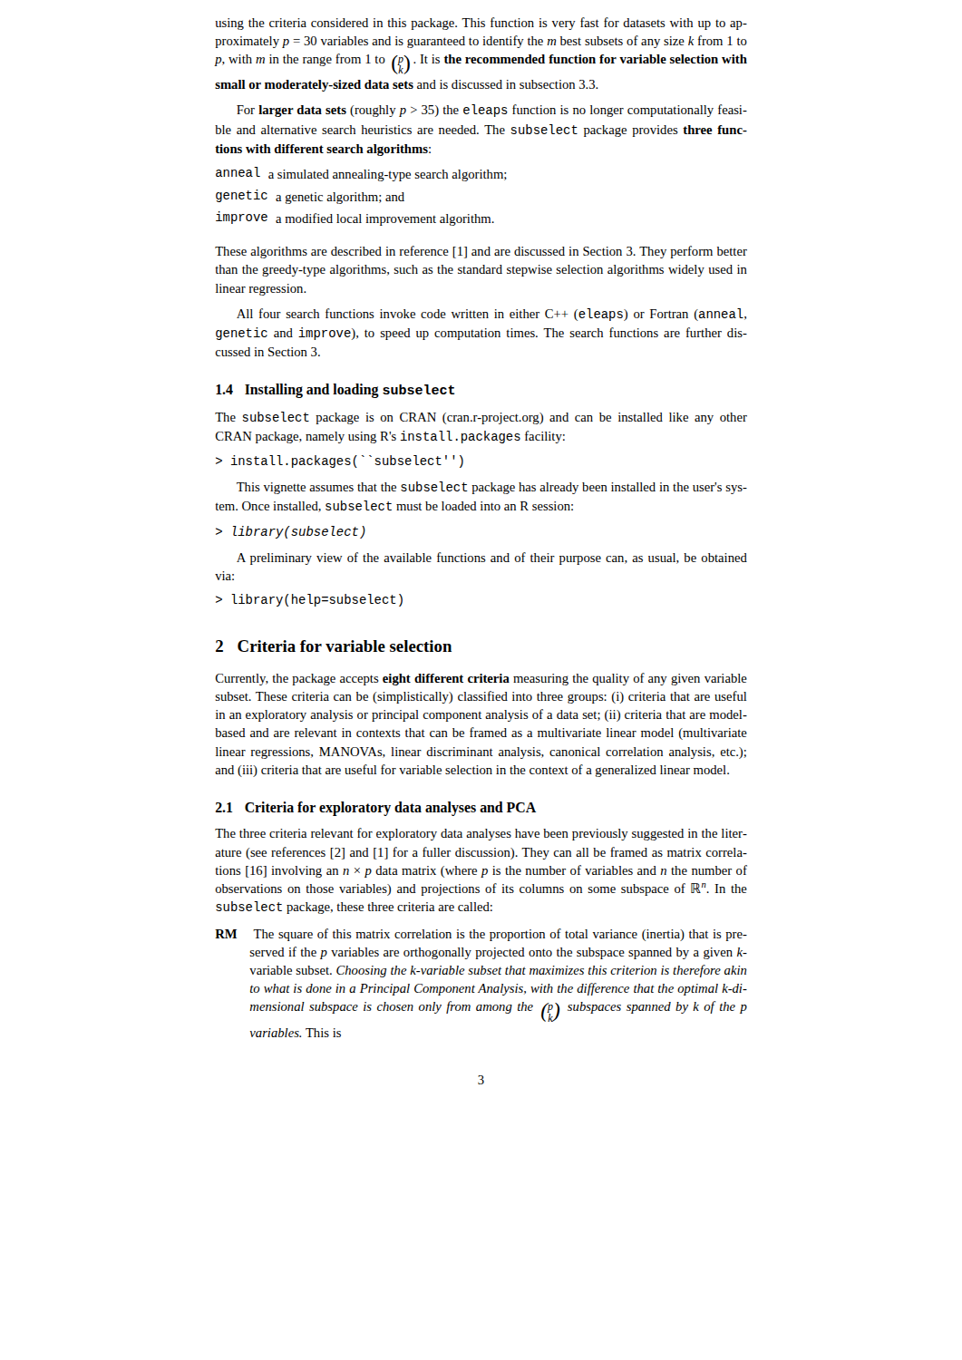using the criteria considered in this package. This function is very fast for datasets with up to approximately p = 30 variables and is guaranteed to identify the m best subsets of any size k from 1 to p, with m in the range from 1 to (pk). It is the recommended function for variable selection with small or moderately-sized data sets and is discussed in subsection 3.3.
For larger data sets (roughly p > 35) the eleaps function is no longer computationally feasible and alternative search heuristics are needed. The subselect package provides three functions with different search algorithms:
anneal
a simulated annealing-type search algorithm;
genetic
a genetic algorithm; and
improve
a modified local improvement algorithm.
These algorithms are described in reference [1] and are discussed in Section 3. They perform better than the greedy-type algorithms, such as the standard stepwise selection algorithms widely used in linear regression.
All four search functions invoke code written in either C++ (eleaps) or Fortran (anneal, genetic and improve), to speed up computation times. The search functions are further discussed in Section 3.
1.4 Installing and loading subselect
The subselect package is on CRAN (cran.r-project.org) and can be installed like any other CRAN package, namely using R's install.packages facility:
> install.packages(``subselect'')
This vignette assumes that the subselect package has already been installed in the user's system. Once installed, subselect must be loaded into an R session:
> library(subselect)
A preliminary view of the available functions and of their purpose can, as usual, be obtained via:
> library(help=subselect)
2 Criteria for variable selection
Currently, the package accepts eight different criteria measuring the quality of any given variable subset. These criteria can be (simplistically) classified into three groups: (i) criteria that are useful in an exploratory analysis or principal component analysis of a data set; (ii) criteria that are model-based and are relevant in contexts that can be framed as a multivariate linear model (multivariate linear regressions, MANOVAs, linear discriminant analysis, canonical correlation analysis, etc.); and (iii) criteria that are useful for variable selection in the context of a generalized linear model.
2.1 Criteria for exploratory data analyses and PCA
The three criteria relevant for exploratory data analyses have been previously suggested in the literature (see references [2] and [1] for a fuller discussion). They can all be framed as matrix correlations [16] involving an n × p data matrix (where p is the number of variables and n the number of observations on those variables) and projections of its columns on some subspace of ℝn. In the subselect package, these three criteria are called:
RM The square of this matrix correlation is the proportion of total variance (inertia) that is preserved if the p variables are orthogonally projected onto the subspace spanned by a given k-variable subset. Choosing the k-variable subset that maximizes this criterion is therefore akin to what is done in a Principal Component Analysis, with the difference that the optimal k-dimensional subspace is chosen only from among the (pk) subspaces spanned by k of the p variables. This is
3